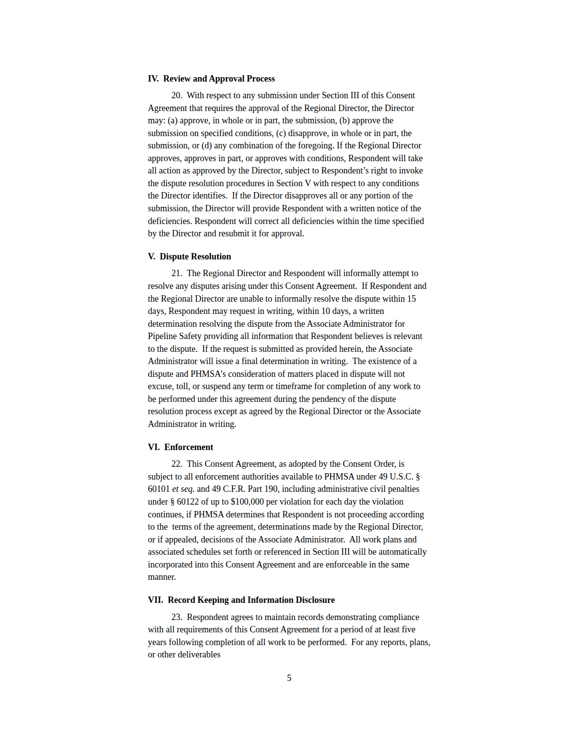IV. Review and Approval Process
20. With respect to any submission under Section III of this Consent Agreement that requires the approval of the Regional Director, the Director may: (a) approve, in whole or in part, the submission, (b) approve the submission on specified conditions, (c) disapprove, in whole or in part, the submission, or (d) any combination of the foregoing. If the Regional Director approves, approves in part, or approves with conditions, Respondent will take all action as approved by the Director, subject to Respondent’s right to invoke the dispute resolution procedures in Section V with respect to any conditions the Director identifies. If the Director disapproves all or any portion of the submission, the Director will provide Respondent with a written notice of the deficiencies. Respondent will correct all deficiencies within the time specified by the Director and resubmit it for approval.
V. Dispute Resolution
21. The Regional Director and Respondent will informally attempt to resolve any disputes arising under this Consent Agreement. If Respondent and the Regional Director are unable to informally resolve the dispute within 15 days, Respondent may request in writing, within 10 days, a written determination resolving the dispute from the Associate Administrator for Pipeline Safety providing all information that Respondent believes is relevant to the dispute. If the request is submitted as provided herein, the Associate Administrator will issue a final determination in writing. The existence of a dispute and PHMSA’s consideration of matters placed in dispute will not excuse, toll, or suspend any term or timeframe for completion of any work to be performed under this agreement during the pendency of the dispute resolution process except as agreed by the Regional Director or the Associate Administrator in writing.
VI. Enforcement
22. This Consent Agreement, as adopted by the Consent Order, is subject to all enforcement authorities available to PHMSA under 49 U.S.C. § 60101 et seq. and 49 C.F.R. Part 190, including administrative civil penalties under § 60122 of up to $100,000 per violation for each day the violation continues, if PHMSA determines that Respondent is not proceeding according to the terms of the agreement, determinations made by the Regional Director, or if appealed, decisions of the Associate Administrator. All work plans and associated schedules set forth or referenced in Section III will be automatically incorporated into this Consent Agreement and are enforceable in the same manner.
VII. Record Keeping and Information Disclosure
23. Respondent agrees to maintain records demonstrating compliance with all requirements of this Consent Agreement for a period of at least five years following completion of all work to be performed. For any reports, plans, or other deliverables
5